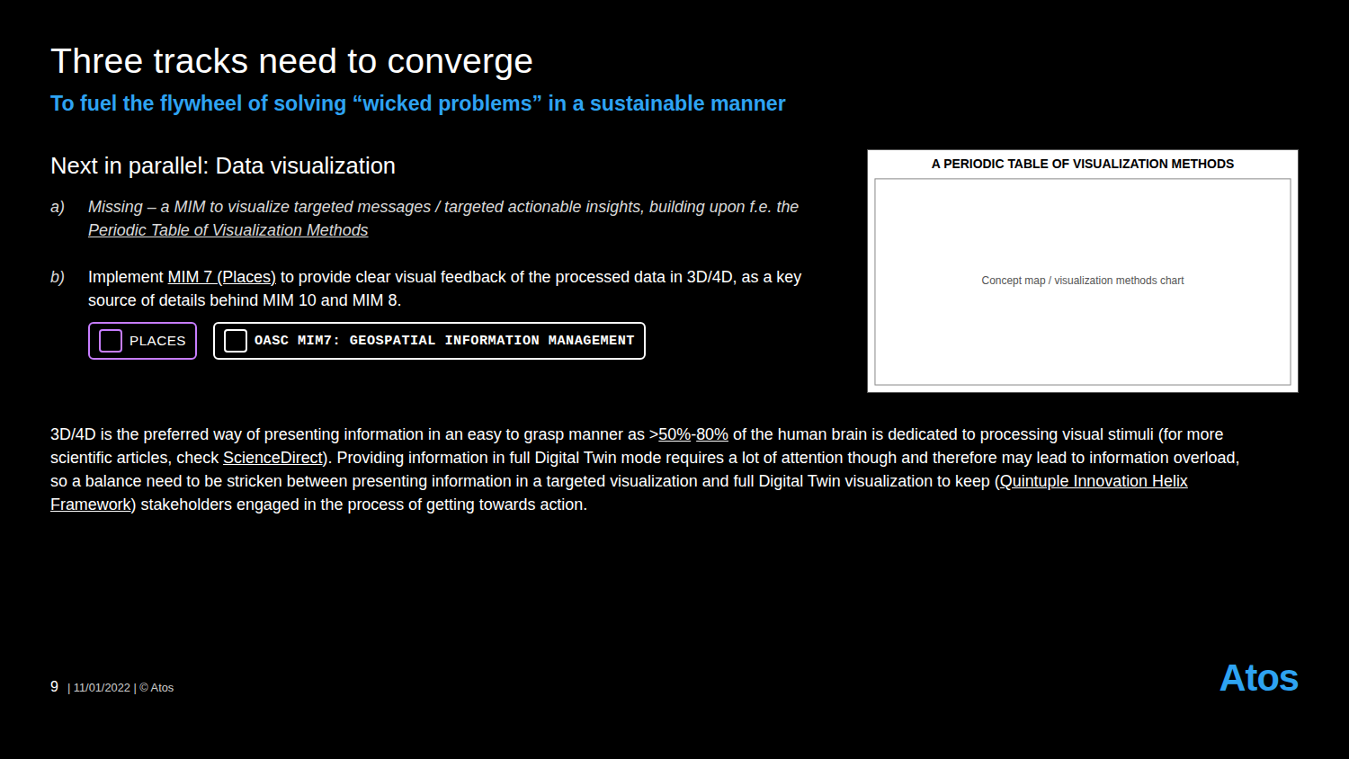Three tracks need to converge
To fuel the flywheel of solving “wicked problems” in a sustainable manner
Next in parallel: Data visualization
a) Missing – a MIM to visualize targeted messages / targeted actionable insights, building upon f.e. the Periodic Table of Visualization Methods
b) Implement MIM 7 (Places) to provide clear visual feedback of the processed data in 3D/4D, as a key source of details behind MIM 10 and MIM 8. PLACES OASC MIM7: GEOSPATIAL INFORMATION MANAGEMENT
3D/4D is the preferred way of presenting information in an easy to grasp manner as >50%-80% of the human brain is dedicated to processing visual stimuli (for more scientific articles, check ScienceDirect). Providing information in full Digital Twin mode requires a lot of attention though and therefore may lead to information overload, so a balance need to be stricken between presenting information in a targeted visualization and full Digital Twin visualization to keep (Quintuple Innovation Helix Framework) stakeholders engaged in the process of getting towards action.
9| 11/01/2022 | © Atos
Atos